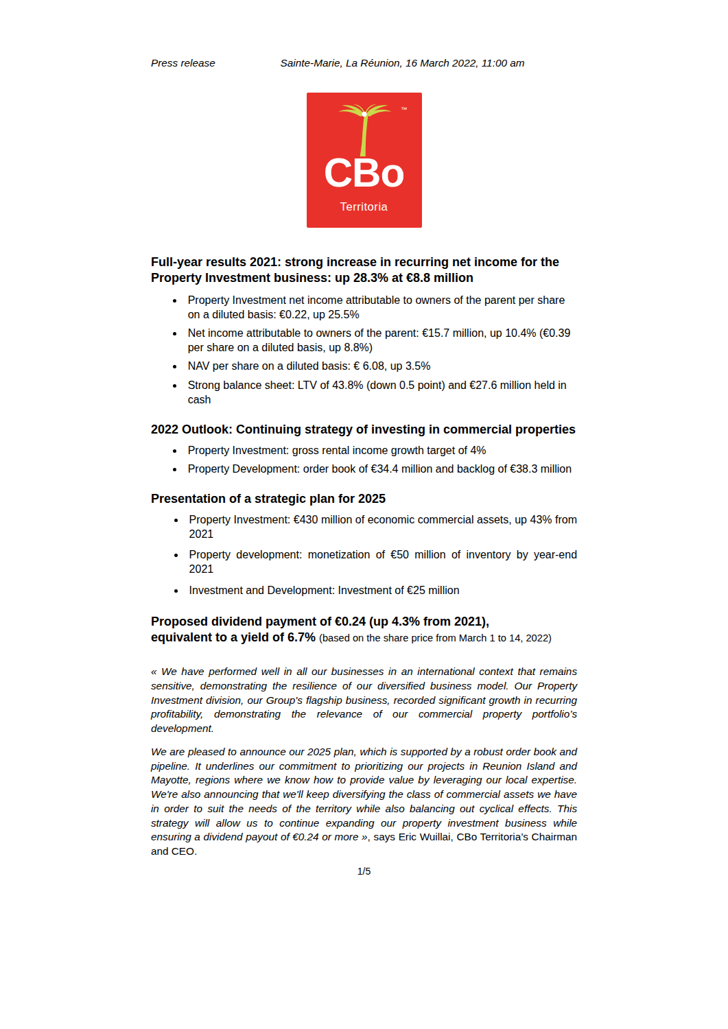Press release
Sainte-Marie, La Réunion, 16 March 2022, 11:00 am
™
CBo
Territoria
Full-year results 2021: strong increase in recurring net income for the Property Investment business: up 28.3% at €8.8 million
Property Investment net income attributable to owners of the parent per share on a diluted basis: €0.22, up 25.5%
Net income attributable to owners of the parent: €15.7 million, up 10.4% (€0.39 per share on a diluted basis, up 8.8%)
NAV per share on a diluted basis: € 6.08, up 3.5%
Strong balance sheet: LTV of 43.8% (down 0.5 point) and €27.6 million held in cash
2022 Outlook: Continuing strategy of investing in commercial properties
Property Investment: gross rental income growth target of 4%
Property Development: order book of €34.4 million and backlog of €38.3 million
Presentation of a strategic plan for 2025
Property Investment: €430 million of economic commercial assets, up 43% from 2021
Property development: monetization of €50 million of inventory by year-end 2021
Investment and Development: Investment of €25 million
Proposed dividend payment of €0.24 (up 4.3% from 2021),
equivalent to a yield of 6.7% (based on the share price from March 1 to 14, 2022)
« We have performed well in all our businesses in an international context that remains sensitive, demonstrating the resilience of our diversified business model. Our Property Investment division, our Group's flagship business, recorded significant growth in recurring profitability, demonstrating the relevance of our commercial property portfolio’s development.
We are pleased to announce our 2025 plan, which is supported by a robust order book and pipeline. It underlines our commitment to prioritizing our projects in Reunion Island and Mayotte, regions where we know how to provide value by leveraging our local expertise. We're also announcing that we'll keep diversifying the class of commercial assets we have in order to suit the needs of the territory while also balancing out cyclical effects. This strategy will allow us to continue expanding our property investment business while ensuring a dividend payout of €0.24 or more », says Eric Wuillai, CBo Territoria’s Chairman and CEO.
1/5